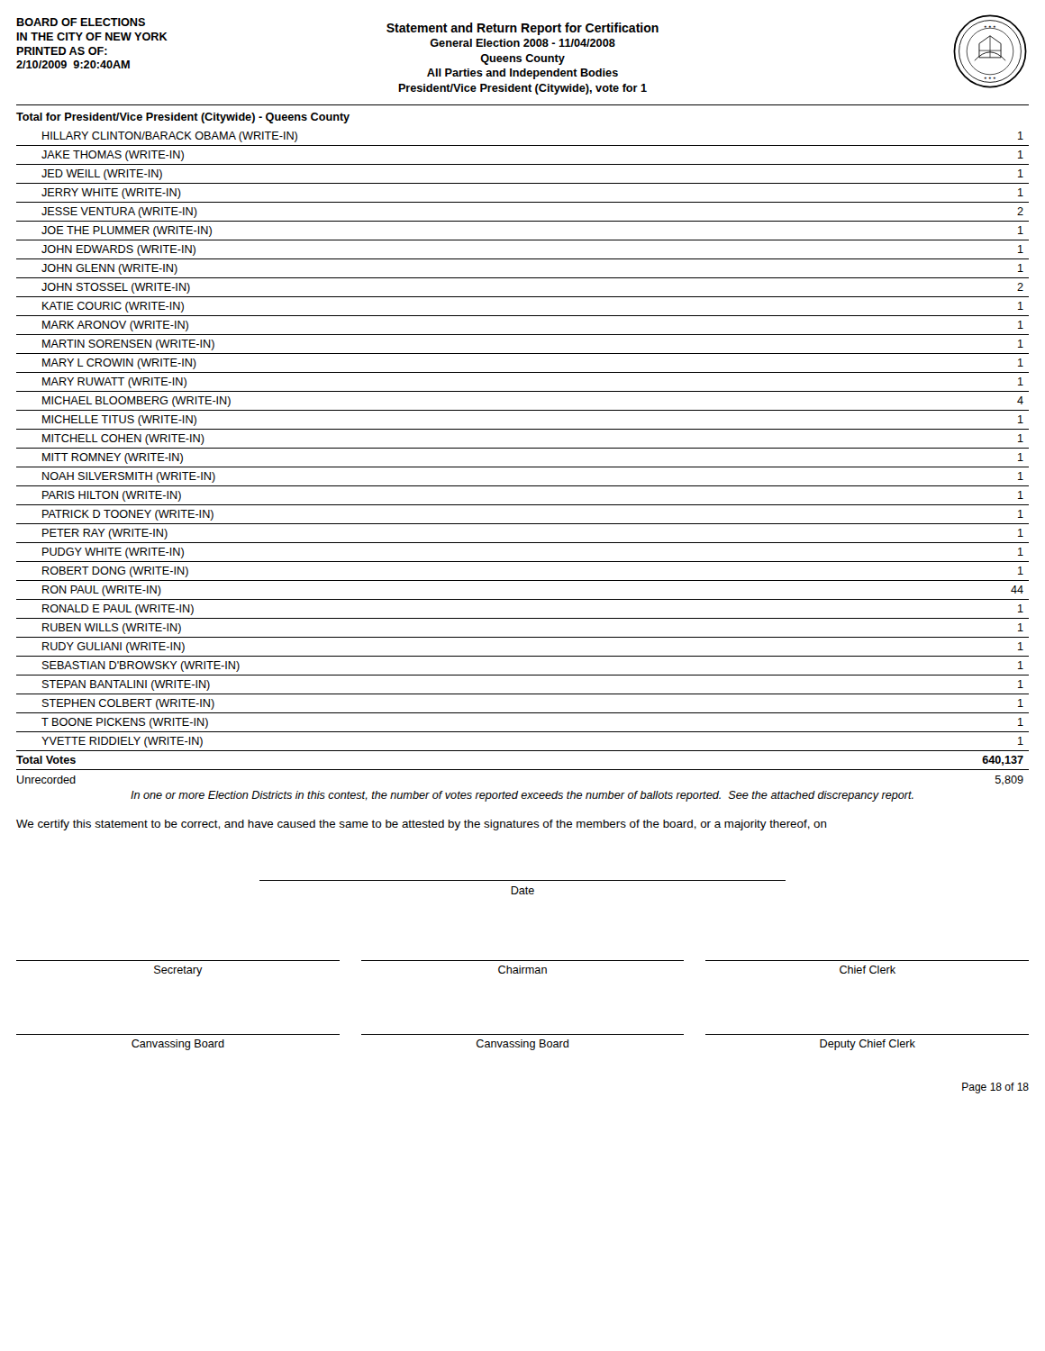BOARD OF ELECTIONS
IN THE CITY OF NEW YORK
PRINTED AS OF:
2/10/2009 9:20:40AM
Statement and Return Report for Certification
General Election 2008 - 11/04/2008
Queens County
All Parties and Independent Bodies
President/Vice President (Citywide), vote for 1
★ ★ ★ ★ ★ ★
Total for President/Vice President (Citywide) - Queens County
| HILLARY CLINTON/BARACK OBAMA (WRITE-IN) | 1 |
| JAKE THOMAS (WRITE-IN) | 1 |
| JED WEILL (WRITE-IN) | 1 |
| JERRY WHITE (WRITE-IN) | 1 |
| JESSE VENTURA (WRITE-IN) | 2 |
| JOE THE PLUMMER (WRITE-IN) | 1 |
| JOHN EDWARDS (WRITE-IN) | 1 |
| JOHN GLENN (WRITE-IN) | 1 |
| JOHN STOSSEL (WRITE-IN) | 2 |
| KATIE COURIC (WRITE-IN) | 1 |
| MARK ARONOV (WRITE-IN) | 1 |
| MARTIN SORENSEN (WRITE-IN) | 1 |
| MARY L CROWIN (WRITE-IN) | 1 |
| MARY RUWATT (WRITE-IN) | 1 |
| MICHAEL BLOOMBERG (WRITE-IN) | 4 |
| MICHELLE TITUS (WRITE-IN) | 1 |
| MITCHELL COHEN (WRITE-IN) | 1 |
| MITT ROMNEY (WRITE-IN) | 1 |
| NOAH SILVERSMITH (WRITE-IN) | 1 |
| PARIS HILTON (WRITE-IN) | 1 |
| PATRICK D TOONEY (WRITE-IN) | 1 |
| PETER RAY (WRITE-IN) | 1 |
| PUDGY WHITE (WRITE-IN) | 1 |
| ROBERT DONG (WRITE-IN) | 1 |
| RON PAUL (WRITE-IN) | 44 |
| RONALD E PAUL (WRITE-IN) | 1 |
| RUBEN WILLS (WRITE-IN) | 1 |
| RUDY GULIANI (WRITE-IN) | 1 |
| SEBASTIAN D'BROWSKY (WRITE-IN) | 1 |
| STEPAN BANTALINI (WRITE-IN) | 1 |
| STEPHEN COLBERT (WRITE-IN) | 1 |
| T BOONE PICKENS (WRITE-IN) | 1 |
| YVETTE RIDDIELY (WRITE-IN) | 1 |
| Total Votes | 640,137 |
Unrecorded 5,809
In one or more Election Districts in this contest, the number of votes reported exceeds the number of ballots reported. See the attached discrepancy report.
We certify this statement to be correct, and have caused the same to be attested by the signatures of the members of the board, or a majority thereof, on
Date
Secretary
Chairman
Chief Clerk
Canvassing Board
Canvassing Board
Deputy Chief Clerk
Page 18 of 18